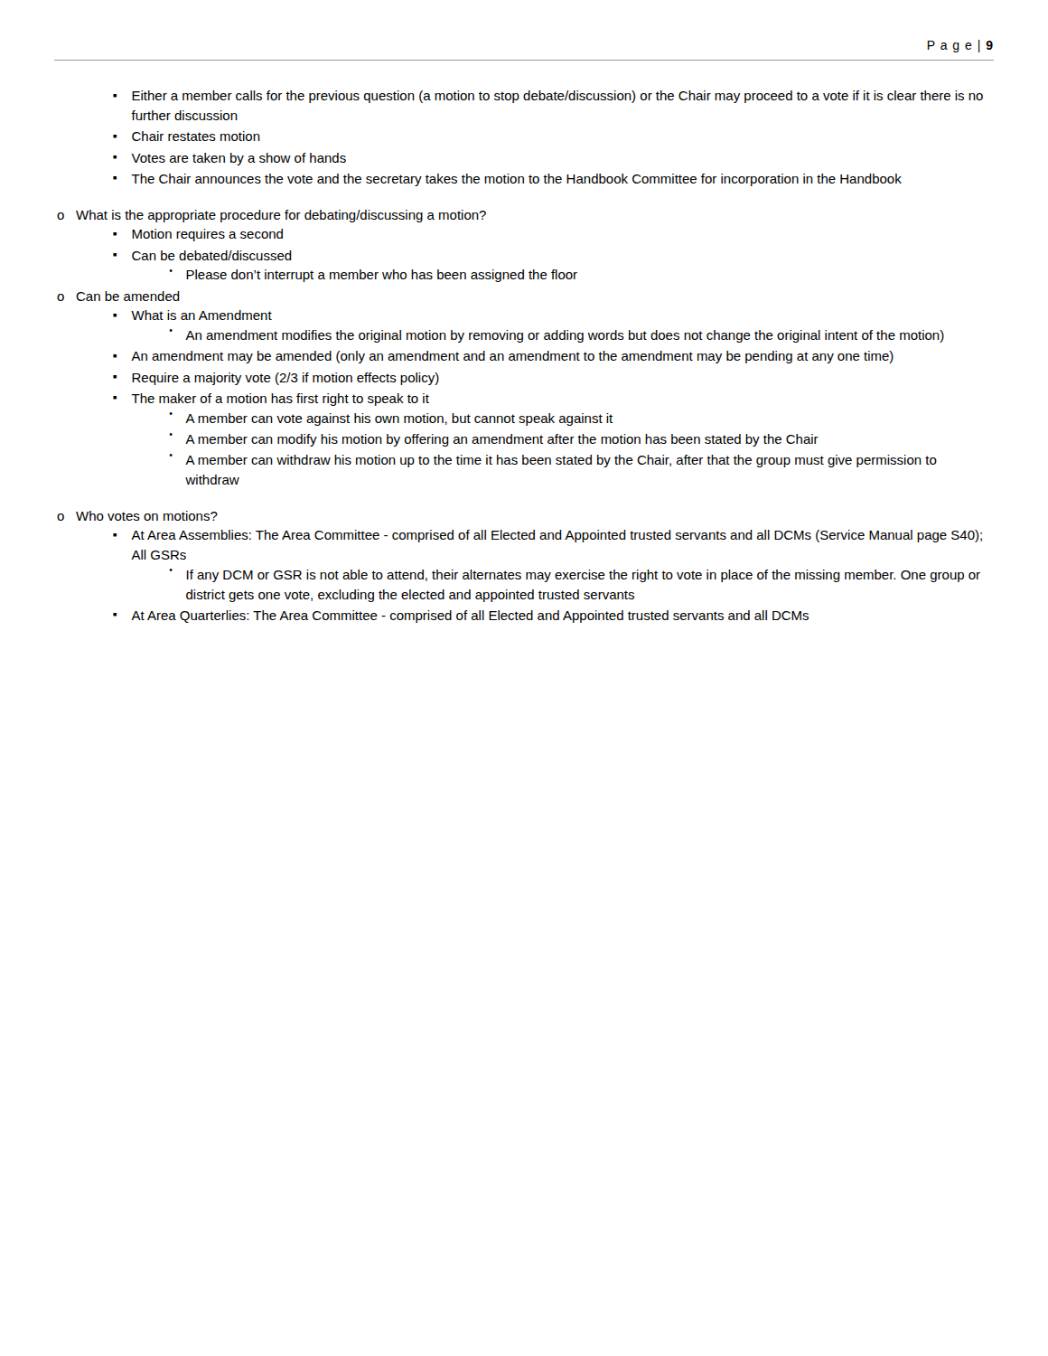P a g e | 9
Either a member calls for the previous question (a motion to stop debate/discussion) or the Chair may proceed to a vote if it is clear there is no further discussion
Chair restates motion
Votes are taken by a show of hands
The Chair announces the vote and the secretary takes the motion to the Handbook Committee for incorporation in the Handbook
What is the appropriate procedure for debating/discussing a motion?
Motion requires a second
Can be debated/discussed
Please don’t interrupt a member who has been assigned the floor
Can be amended
What is an Amendment
An amendment modifies the original motion by removing or adding words but does not change the original intent of the motion)
An amendment may be amended (only an amendment and an amendment to the amendment may be pending at any one time)
Require a majority vote (2/3 if motion effects policy)
The maker of a motion has first right to speak to it
A member can vote against his own motion, but cannot speak against it
A member can modify his motion by offering an amendment after the motion has been stated by the Chair
A member can withdraw his motion up to the time it has been stated by the Chair, after that the group must give permission to withdraw
Who votes on motions?
At Area Assemblies: The Area Committee - comprised of all Elected and Appointed trusted servants and all DCMs (Service Manual page S40); All GSRs
If any DCM or GSR is not able to attend, their alternates may exercise the right to vote in place of the missing member. One group or district gets one vote, excluding the elected and appointed trusted servants
At Area Quarterlies: The Area Committee - comprised of all Elected and Appointed trusted servants and all DCMs